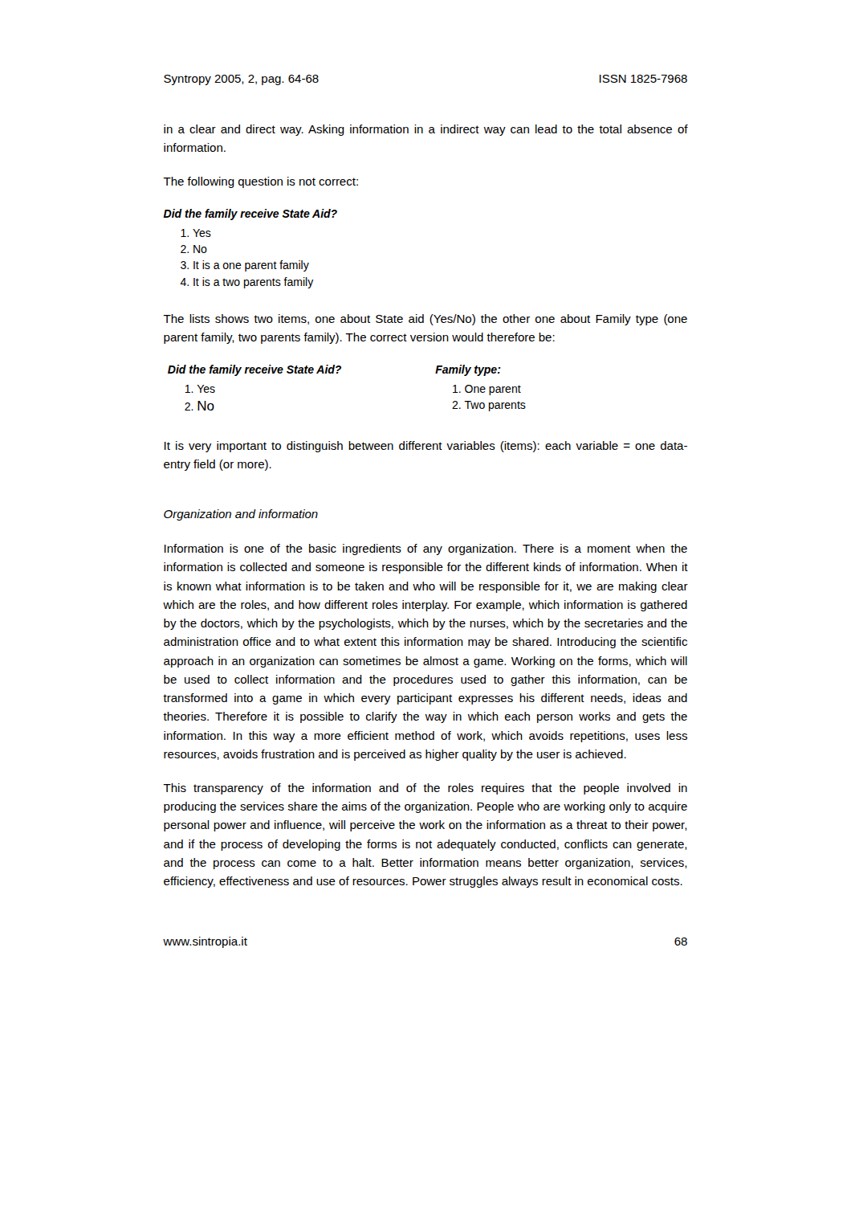Syntropy 2005, 2, pag. 64-68 ISSN 1825-7968
in a clear and direct way. Asking information in a indirect way can lead to the total absence of information.
The following question is not correct:
Did the family receive State Aid?
Yes
No
It is a one parent family
It is a two parents family
The lists shows two items, one about State aid (Yes/No) the other one about Family type (one parent family, two parents family). The correct version would therefore be:
Did the family receive State Aid?
Yes
No
Family type:
One parent
Two parents
It is very important to distinguish between different variables (items): each variable = one data-entry field (or more).
Organization and information
Information is one of the basic ingredients of any organization. There is a moment when the information is collected and someone is responsible for the different kinds of information. When it is known what information is to be taken and who will be responsible for it, we are making clear which are the roles, and how different roles interplay. For example, which information is gathered by the doctors, which by the psychologists, which by the nurses, which by the secretaries and the administration office and to what extent this information may be shared. Introducing the scientific approach in an organization can sometimes be almost a game. Working on the forms, which will be used to collect information and the procedures used to gather this information, can be transformed into a game in which every participant expresses his different needs, ideas and theories. Therefore it is possible to clarify the way in which each person works and gets the information. In this way a more efficient method of work, which avoids repetitions, uses less resources, avoids frustration and is perceived as higher quality by the user is achieved.
This transparency of the information and of the roles requires that the people involved in producing the services share the aims of the organization. People who are working only to acquire personal power and influence, will perceive the work on the information as a threat to their power, and if the process of developing the forms is not adequately conducted, conflicts can generate, and the process can come to a halt. Better information means better organization, services, efficiency, effectiveness and use of resources. Power struggles always result in economical costs.
www.sintropia.it 68